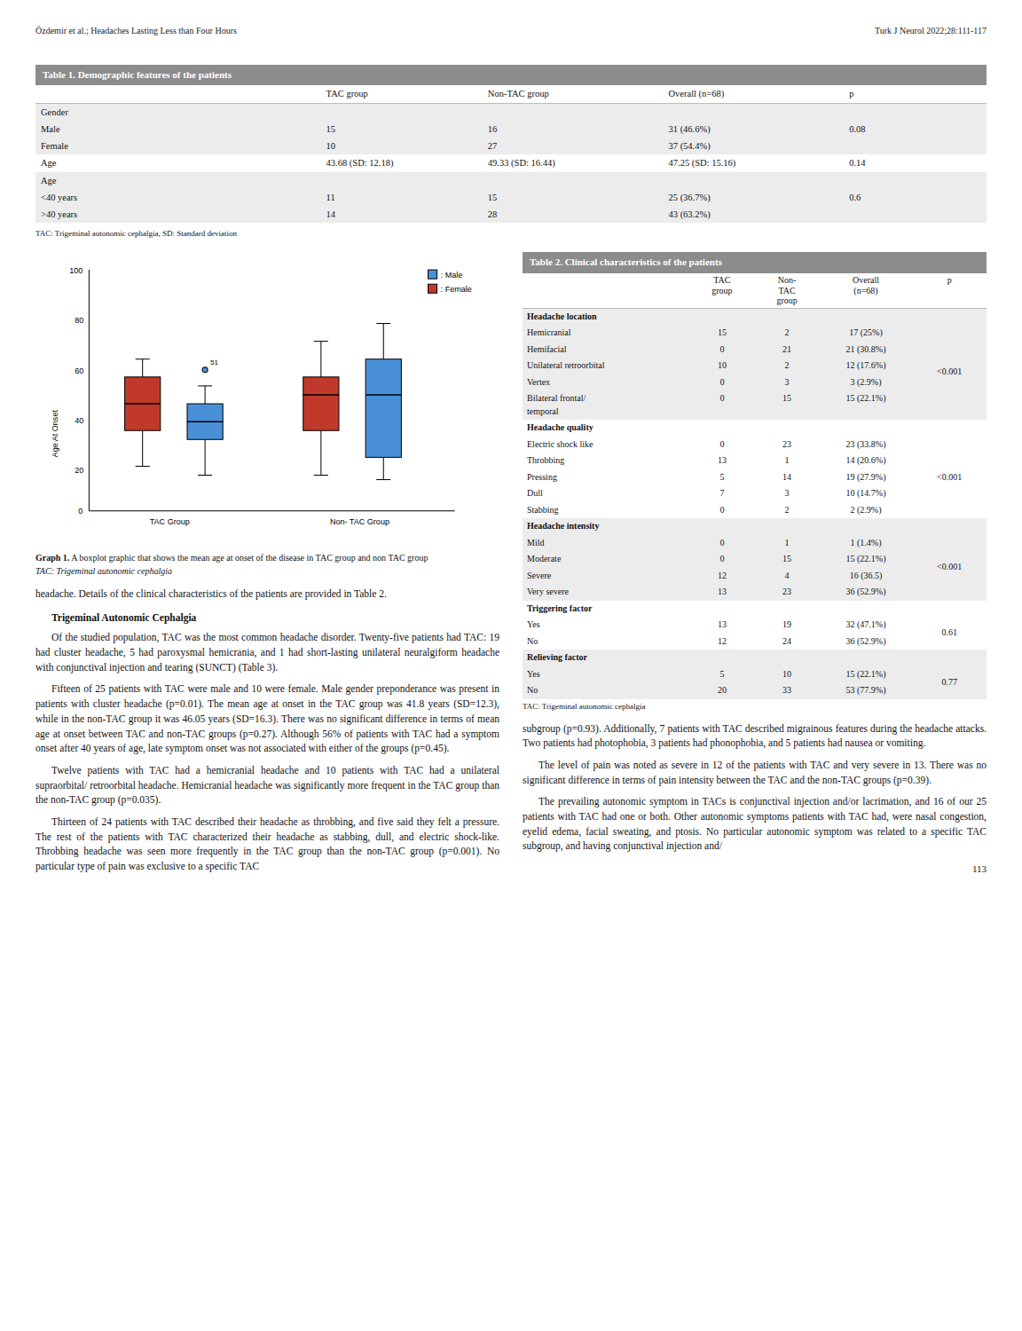Özdemir et al.; Headaches Lasting Less than Four Hours
Turk J Neurol 2022;28:111-117
Table 1. Demographic features of the patients
| | TAC group | Non-TAC group | Overall (n=68) | p |
| --- | --- | --- | --- | --- |
| Gender | | | | |
| Male | 15 | 16 | 31 (46.6%) | 0.08 |
| Female | 10 | 27 | 37 (54.4%) | |
| Age | 43.68 (SD: 12.18) | 49.33 (SD: 16.44) | 47.25 (SD: 15.16) | 0.14 |
| Age | | | | |
| <40 years | 11 | 15 | 25 (36.7%) | 0.6 |
| >40 years | 14 | 28 | 43 (63.2%) | |
TAC: Trigeminal autonomic cephalgia, SD: Standard deviation
Graph 1. A boxplot graphic that shows the mean age at onset of the disease in TAC group and non TAC group
TAC: Trigeminal autonomic cephalgia
headache. Details of the clinical characteristics of the patients are provided in Table 2.
Trigeminal Autonomic Cephalgia
Of the studied population, TAC was the most common headache disorder. Twenty-five patients had TAC: 19 had cluster headache, 5 had paroxysmal hemicrania, and 1 had short-lasting unilateral neuralgiform headache with conjunctival injection and tearing (SUNCT) (Table 3).
Fifteen of 25 patients with TAC were male and 10 were female. Male gender preponderance was present in patients with cluster headache (p=0.01). The mean age at onset in the TAC group was 41.8 years (SD=12.3), while in the non-TAC group it was 46.05 years (SD=16.3). There was no significant difference in terms of mean age at onset between TAC and non-TAC groups (p=0.27). Although 56% of patients with TAC had a symptom onset after 40 years of age, late symptom onset was not associated with either of the groups (p=0.45).
Twelve patients with TAC had a hemicranial headache and 10 patients with TAC had a unilateral supraorbital/ retroorbital headache. Hemicranial headache was significantly more frequent in the TAC group than the non-TAC group (p=0.035).
Thirteen of 24 patients with TAC described their headache as throbbing, and five said they felt a pressure. The rest of the patients with TAC characterized their headache as stabbing, dull, and electric shock-like. Throbbing headache was seen more frequently in the TAC group than the non-TAC group (p=0.001). No particular type of pain was exclusive to a specific TAC
Table 2. Clinical characteristics of the patients
| | TAC group | Non- TAC group | Overall (n=68) | p |
| --- | --- | --- | --- | --- |
| Headache location | | | | |
| Hemicranial | 15 | 2 | 17 (25%) | <0.001 |
| Hemifacial | 0 | 21 | 21 (30.8%) |
| Unilateral retroorbital | 10 | 2 | 12 (17.6%) |
| Vertex | 0 | 3 | 3 (2.9%) |
| Bilateral frontal/ temporal | 0 | 15 | 15 (22.1%) |
| Headache quality | | | | |
| Electric shock like | 0 | 23 | 23 (33.8%) | <0.001 |
| Throbbing | 13 | 1 | 14 (20.6%) |
| Pressing | 5 | 14 | 19 (27.9%) |
| Dull | 7 | 3 | 10 (14.7%) |
| Stabbing | 0 | 2 | 2 (2.9%) |
| Headache intensity | | | | |
| Mild | 0 | 1 | 1 (1.4%) | <0.001 |
| Moderate | 0 | 15 | 15 (22.1%) |
| Severe | 12 | 4 | 16 (36.5) |
| Very severe | 13 | 23 | 36 (52.9%) |
| Triggering factor | | | | |
| Yes | 13 | 19 | 32 (47.1%) | 0.61 |
| No | 12 | 24 | 36 (52.9%) |
| Relieving factor | | | | |
| Yes | 5 | 10 | 15 (22.1%) | 0.77 |
| No | 20 | 33 | 53 (77.9%) |
TAC: Trigeminal autonomic cephalgia
subgroup (p=0.93). Additionally, 7 patients with TAC described migrainous features during the headache attacks. Two patients had photophobia, 3 patients had phonophobia, and 5 patients had nausea or vomiting.
The level of pain was noted as severe in 12 of the patients with TAC and very severe in 13. There was no significant difference in terms of pain intensity between the TAC and the non-TAC groups (p=0.39).
The prevailing autonomic symptom in TACs is conjunctival injection and/or lacrimation, and 16 of our 25 patients with TAC had one or both. Other autonomic symptoms patients with TAC had, were nasal congestion, eyelid edema, facial sweating, and ptosis. No particular autonomic symptom was related to a specific TAC subgroup, and having conjunctival injection and/
113